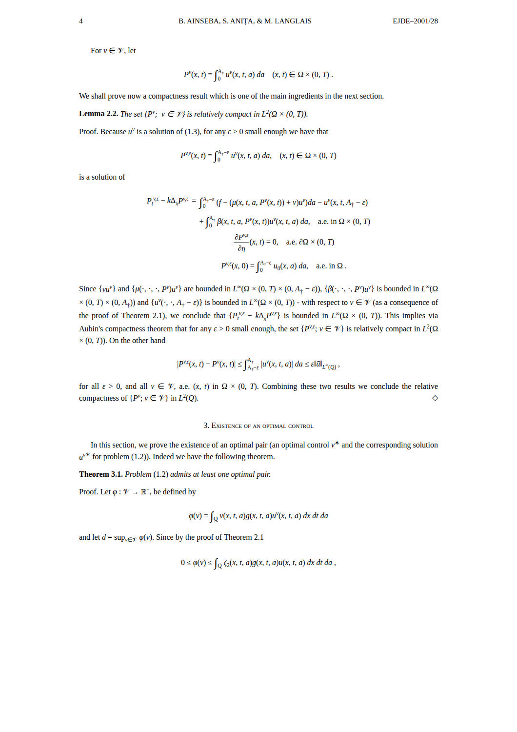4 B. AINSEBA, S. ANIȚA, & M. LANGLAIS EJDE–2001/28
For v ∈ 𝒱, let
Pv(x, t) = ∫A†0 uv(x, t, a) da (x, t) ∈ Ω × (0, T) .
We shall prove now a compactness result which is one of the main ingredients in the next section.
Lemma 2.2. The set {Pv; v ∈ 𝒱} is relatively compact in L2(Ω × (0, T)).
Proof. Because uv is a solution of (1.3), for any ε > 0 small enough we have that
Pv,ε(x, t) = ∫A†−ε 0 uv(x, t, a) da, (x, t) ∈ Ω × (0, T)
is a solution of
| P t v,ε − k Δ x P v,ε | = | ∫ A † −ε 0 ( f − ( μ ( x , t , a , P v ( x , t )) + v ) u v ) da − u v ( x , t , A † − ε ) |
| | | + ∫ A † 0 β ( x , t , a , P v ( x , t )) u v ( x , t , a ) da , a.e. in Ω × (0, T ) |
| | | ∂ P v,ε ∂ η ( x , t ) = 0, a.e. ∂Ω × (0, T ) |
| | | P v,ε ( x , 0) = ∫ A † −ε 0 u 0 ( x , a ) da , a.e. in Ω . |
Since {vuv} and {μ(·, ·, ·, Pv)uv} are bounded in L∞(Ω × (0, T) × (0, A† − ε)), {β(·, ·, ·, Pv)uv} is bounded in L∞(Ω × (0, T) × (0, A†)) and {uv(·, ·, A† − ε)} is bounded in L∞(Ω × (0, T)) - with respect to v ∈ 𝒱 (as a consequence of the proof of Theorem 2.1), we conclude that {Ptv,ε − k ΔxPv,ε} is bounded in L∞(Ω × (0, T)). This implies via Aubin's compactness theorem that for any ε > 0 small enough, the set {Pv,ε; v ∈ 𝒱} is relatively compact in L2(Ω × (0, T)). On the other hand
|Pv,ε(x, t) − Pv(x, t)| ≤ ∫A†A†−ε |uv(x, t, a)| da ≤ ε‖ū‖L∞(Q) ,
for all ε > 0, and all v ∈ 𝒱, a.e. (x, t) in Ω × (0, T). Combining these two results we conclude the relative compactness of {Pv; v ∈ 𝒱} in L2(Q). ◇
3. Existence of an optimal control
In this section, we prove the existence of an optimal pair (an optimal control v∗ and the corresponding solution uv∗ for problem (1.2)). Indeed we have the following theorem.
Theorem 3.1. Problem (1.2) admits at least one optimal pair.
Proof. Let φ : 𝒱 → ℝ+, be defined by
φ(v) = ∫ Q v(x, t, a)g(x, t, a)uv(x, t, a) dx dt da
and let d = supv∈𝒱 φ(v). Since by the proof of Theorem 2.1
0 ≤ φ(v) ≤ ∫ Q ζ2(x, t, a)g(x, t, a)ū(x, t, a) dx dt da ,